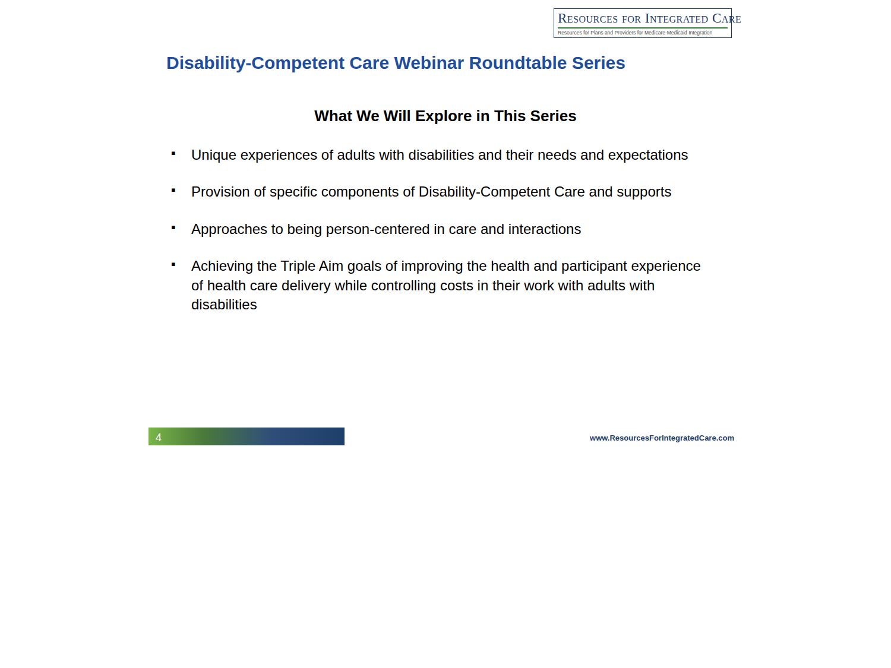Resources for Integrated Care
Resources for Plans and Providers for Medicare-Medicaid Integration
Disability-Competent Care Webinar Roundtable Series
What We Will Explore in This Series
Unique experiences of adults with disabilities and their needs and expectations
Provision of specific components of Disability-Competent Care and supports
Approaches to being person-centered in care and interactions
Achieving the Triple Aim goals of improving the health and participant experience of health care delivery while controlling costs in their work with adults with disabilities
4
www.ResourcesForIntegratedCare.com